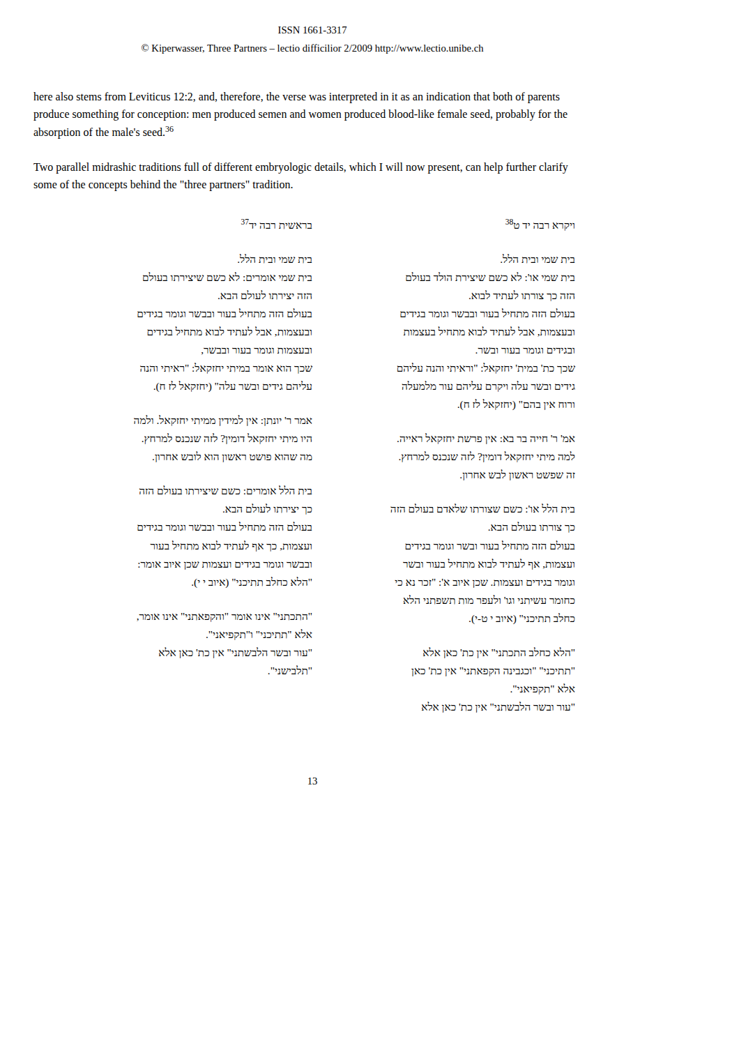ISSN 1661-3317
© Kiperwasser, Three Partners – lectio difficilior 2/2009 http://www.lectio.unibe.ch
here also stems from Leviticus 12:2, and, therefore, the verse was interpreted in it as an indication that both of parents produce something for conception: men produced semen and women produced blood-like female seed, probably for the absorption of the male's seed.36
Two parallel midrashic traditions full of different embryologic details, which I will now present, can help further clarify some of the concepts behind the "three partners" tradition.
| ויקרא רבה יד ט 38 | בראשית רבה יד 37 |
| בית שמי ובית הלל. בית שמי או': לא כשם שיצירת הולד בעולם הזה כך צורתו לעתיד לבוא. בעולם הזה מתחיל בעור ובבשר וגומר בגידים ובעצמות, אבל לעתיד לבוא מתחיל בעצמות ובגידים וגומר בעור ובשר. שכך כת' במית' יחזקאל: "וראיתי והנה עליהם גידים ובשר עלה ויקרם עליהם עור מלמעלה ורוח אין בהם" (יחזקאל לז ח). אמ' ר' חייה בר בא: אין פרשת יחזקאל ראייה. למה מיתי יחזקאל דומין? לזה שנכנס למרחץ. זה שפשט ראשון לבש אחרון. בית הלל או': כשם שצורתו שלאדם בעולם הזה כך צורתו בעולם הבא. בעולם הזה מתחיל בעור ובשר וגומר בגידים ועצמות, אף לעתיד לבוא מתחיל בעור ובשר וגומר בגידים ועצמות. שכן איוב א': "זכר נא כי כחומר עשיתני וגו' ולעפר מות תשפתני הלא כחלב תתיכני" (איוב י ט-י). "הלא כחלב התכתני" אין כת' כאן אלא "תתיכני" "וכגבינה הקפאתני" אין כת' כאן אלא "תקפיאני". "עור ובשר הלבשתני" אין כת' כאן אלא | בית שמי ובית הלל. בית שמי אומרים: לא כשם שיצירתו בעולם הזה יצירתו לעולם הבא. בעולם הזה מתחיל בעור ובבשר וגומר בגידים ובעצמות, אבל לעתיד לבוא מתחיל בגידים ובעצמות וגומר בעור ובבשר, שכך הוא אומר במיתי יחזקאל: "ראיתי והנה עליהם גידים ובשר עלה" (יחזקאל לז ח). אמר ר' יונתן: אין למידין ממיתי יחזקאל. ולמה היו מיתי יחזקאל דומין? לזה שנכנס למרחץ. מה שהוא פושט ראשון הוא לובש אחרון. בית הלל אומרים: כשם שיצירתו בעולם הזה כך יצירתו לעולם הבא. בעולם הזה מתחיל בעור ובבשר וגומר בגידים ועצמות, כך אף לעתיד לבוא מתחיל בעור ובבשר וגומר בגידים ועצמות שכן איוב אומר: "הלא כחלב תתיכני" (איוב י י). "התכתני" אינו אומר "והקפאתני" אינו אומר, אלא "תתיכני" ו"תקפיאני". "עור ובשר הלבשתני" אין כת' כאן אלא "תלבישני". |
13